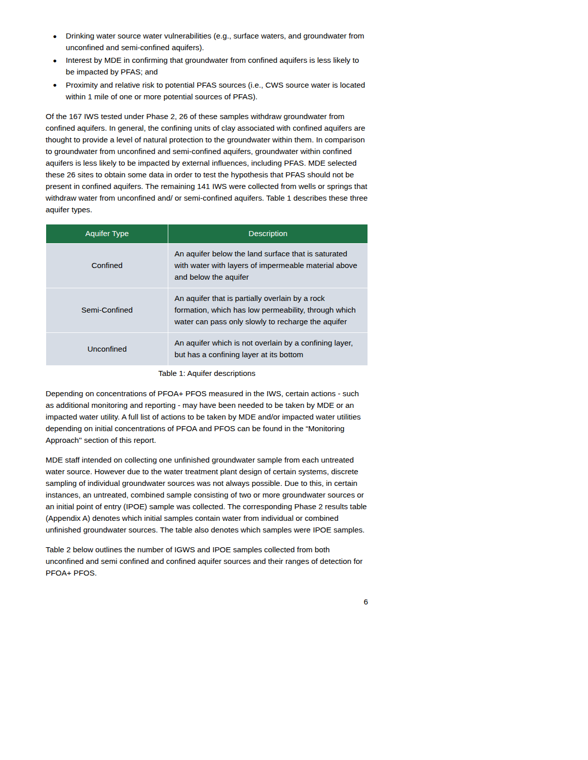Drinking water source water vulnerabilities (e.g., surface waters, and groundwater from unconfined and semi-confined aquifers).
Interest by MDE in confirming that groundwater from confined aquifers is less likely to be impacted by PFAS; and
Proximity and relative risk to potential PFAS sources (i.e., CWS source water is located within 1 mile of one or more potential sources of PFAS).
Of the 167 IWS tested under Phase 2, 26 of these samples withdraw groundwater from confined aquifers. In general, the confining units of clay associated with confined aquifers are thought to provide a level of natural protection to the groundwater within them. In comparison to groundwater from unconfined and semi-confined aquifers, groundwater within confined aquifers is less likely to be impacted by external influences, including PFAS. MDE selected these 26 sites to obtain some data in order to test the hypothesis that PFAS should not be present in confined aquifers. The remaining 141 IWS were collected from wells or springs that withdraw water from unconfined and/ or semi-confined aquifers. Table 1 describes these three aquifer types.
| Aquifer Type | Description |
| --- | --- |
| Confined | An aquifer below the land surface that is saturated with water with layers of impermeable material above and below the aquifer |
| Semi-Confined | An aquifer that is partially overlain by a rock formation, which has low permeability, through which water can pass only slowly to recharge the aquifer |
| Unconfined | An aquifer which is not overlain by a confining layer, but has a confining layer at its bottom |
Table 1: Aquifer descriptions
Depending on concentrations of PFOA+ PFOS measured in the IWS, certain actions - such as additional monitoring and reporting - may have been needed to be taken by MDE or an impacted water utility. A full list of actions to be taken by MDE and/or impacted water utilities depending on initial concentrations of PFOA and PFOS can be found in the “Monitoring Approach'' section of this report.
MDE staff intended on collecting one unfinished groundwater sample from each untreated water source. However due to the water treatment plant design of certain systems, discrete sampling of individual groundwater sources was not always possible. Due to this, in certain instances, an untreated, combined sample consisting of two or more groundwater sources or an initial point of entry (IPOE) sample was collected. The corresponding Phase 2 results table (Appendix A) denotes which initial samples contain water from individual or combined unfinished groundwater sources. The table also denotes which samples were IPOE samples.
Table 2 below outlines the number of IGWS and IPOE samples collected from both unconfined and semi confined and confined aquifer sources and their ranges of detection for PFOA+ PFOS.
6